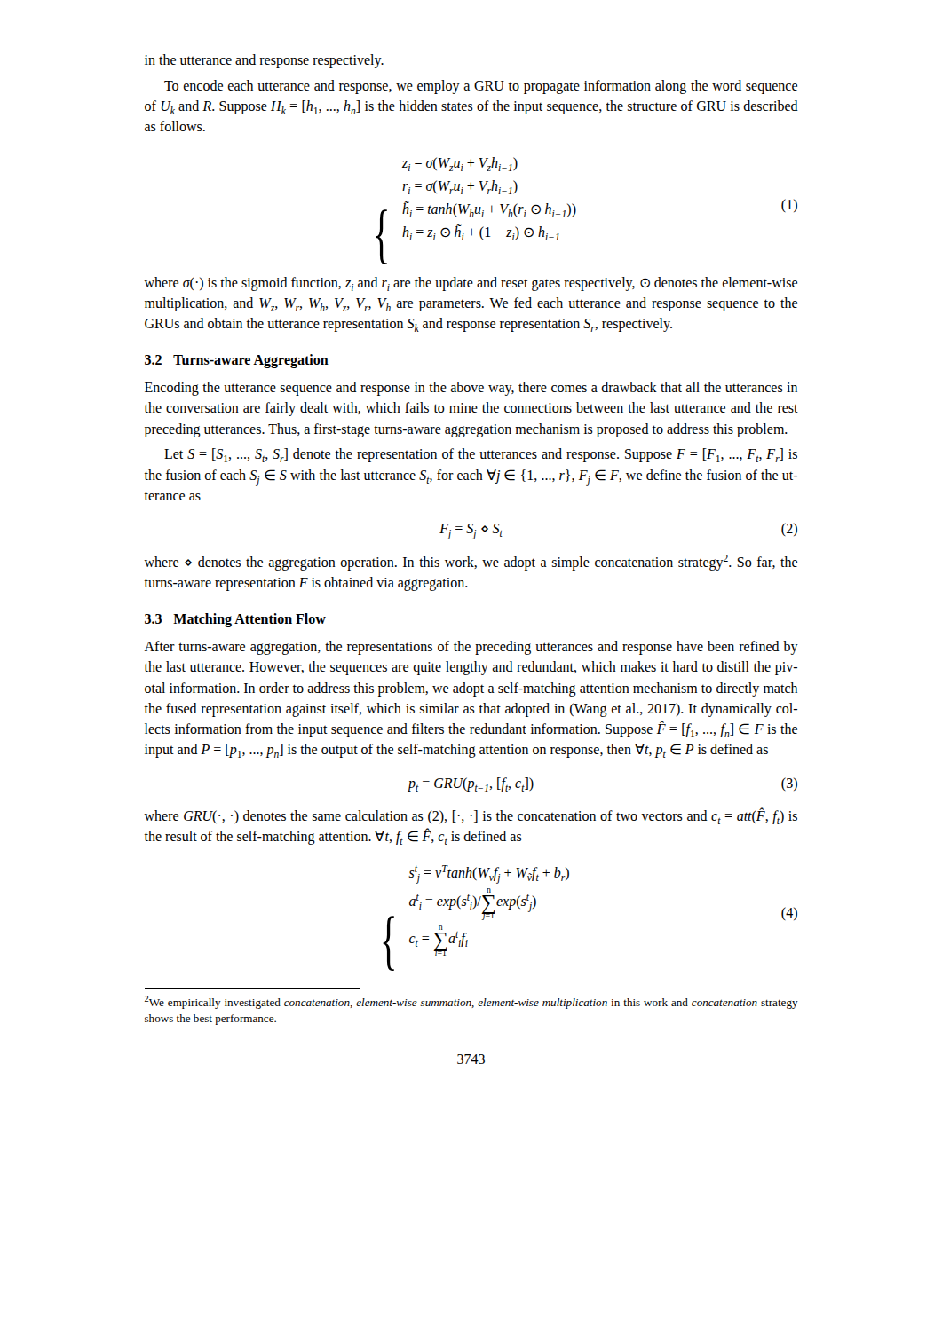in the utterance and response respectively.
To encode each utterance and response, we employ a GRU to propagate information along the word sequence of Uk and R. Suppose Hk = [h1, ..., hn] is the hidden states of the input sequence, the structure of GRU is described as follows.
{
zi = σ(Wzui + Vzhi−1)
ri = σ(Wrui + Vrhi−1)
h̃i = tanh(Whui + Vh(ri ⊙ hi−1))
hi = zi ⊙ h̃i + (1 − zi) ⊙ hi−1
(1)
where σ(·) is the sigmoid function, zi and ri are the update and reset gates respectively, ⊙ denotes the element-wise multiplication, and Wz, Wr, Wh, Vz, Vr, Vh are parameters. We fed each utterance and response sequence to the GRUs and obtain the utterance representation Sk and response representation Sr, respectively.
3.2 Turns-aware Aggregation
Encoding the utterance sequence and response in the above way, there comes a drawback that all the utterances in the conversation are fairly dealt with, which fails to mine the connections between the last utterance and the rest preceding utterances. Thus, a first-stage turns-aware aggregation mechanism is proposed to address this problem.
Let S = [S1, ..., St, Sr] denote the representation of the utterances and response. Suppose F = [F1, ..., Ft, Fr] is the fusion of each Sj ∈ S with the last utterance St, for each ∀j ∈ {1, ..., r}, Fj ∈ F, we define the fusion of the utterance as
Fj = Sj ⋄ St
(2)
where ⋄ denotes the aggregation operation. In this work, we adopt a simple concatenation strategy2. So far, the turns-aware representation F is obtained via aggregation.
3.3 Matching Attention Flow
After turns-aware aggregation, the representations of the preceding utterances and response have been refined by the last utterance. However, the sequences are quite lengthy and redundant, which makes it hard to distill the pivotal information. In order to address this problem, we adopt a self-matching attention mechanism to directly match the fused representation against itself, which is similar as that adopted in (Wang et al., 2017). It dynamically collects information from the input sequence and filters the redundant information. Suppose F̂ = [f1, ..., fn] ∈ F is the input and P = [p1, ..., pn] is the output of the self-matching attention on response, then ∀t, pt ∈ P is defined as
pt = GRU(pt−1, [ft, ct])
(3)
where GRU(·, ·) denotes the same calculation as (2), [·, ·] is the concatenation of two vectors and ct = att(F̂, ft) is the result of the self-matching attention. ∀t, ft ∈ F̂, ct is defined as
{
stj = vTtanh(Wvfj + Wṽft + br)
ati = exp(sti)/n∑j=1 exp(stj)
ct = n∑i=1 atifi
(4)
2We empirically investigated concatenation, element-wise summation, element-wise multiplication in this work and concatenation strategy shows the best performance.
3743